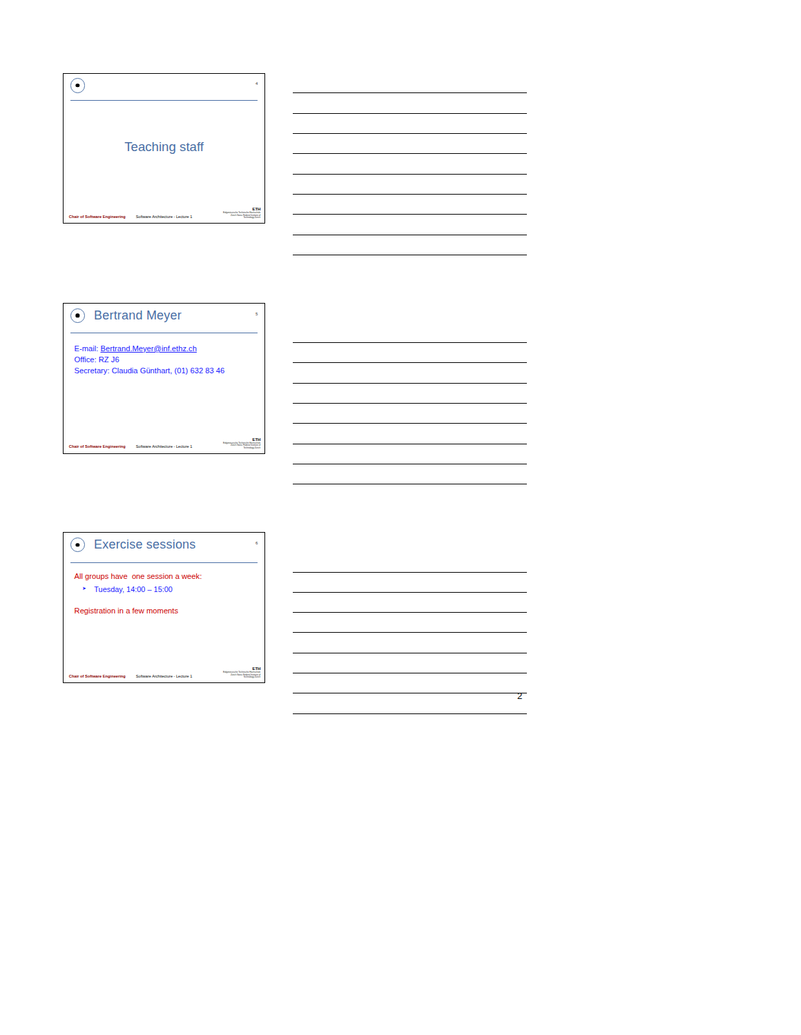4
Teaching staff
Chair of Software Engineering Software Architecture - Lecture 1 ETH Eidgenössische Technische Hochschule Zürich Swiss Federal Institute of Technology Zurich
Bertrand Meyer 5
E-mail: Bertrand.Meyer@inf.ethz.ch
Office: RZ J6
Secretary: Claudia Günthart, (01) 632 83 46
Chair of Software Engineering Software Architecture - Lecture 1 ETH Eidgenössische Technische Hochschule Zürich Swiss Federal Institute of Technology Zurich
Exercise sessions 6
All groups have one session a week:
Tuesday, 14:00 – 15:00
Registration in a few moments
Chair of Software Engineering Software Architecture - Lecture 1 ETH Eidgenössische Technische Hochschule Zürich Swiss Federal Institute of Technology Zurich
2